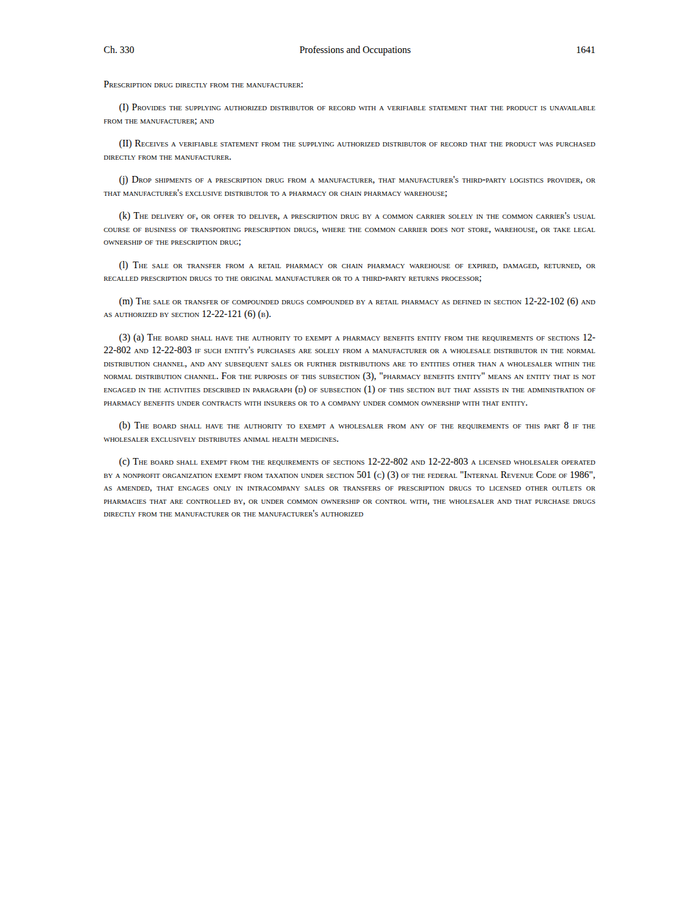Ch. 330 Professions and Occupations 1641
Prescription drug directly from the manufacturer:
(I) Provides the supplying authorized distributor of record with a verifiable statement that the product is unavailable from the manufacturer; and
(II) Receives a verifiable statement from the supplying authorized distributor of record that the product was purchased directly from the manufacturer.
(j) Drop shipments of a prescription drug from a manufacturer, that manufacturer's third-party logistics provider, or that manufacturer's exclusive distributor to a pharmacy or chain pharmacy warehouse;
(k) The delivery of, or offer to deliver, a prescription drug by a common carrier solely in the common carrier's usual course of business of transporting prescription drugs, where the common carrier does not store, warehouse, or take legal ownership of the prescription drug;
(l) The sale or transfer from a retail pharmacy or chain pharmacy warehouse of expired, damaged, returned, or recalled prescription drugs to the original manufacturer or to a third-party returns processor;
(m) The sale or transfer of compounded drugs compounded by a retail pharmacy as defined in section 12-22-102 (6) and as authorized by section 12-22-121 (6) (b).
(3) (a) The board shall have the authority to exempt a pharmacy benefits entity from the requirements of sections 12-22-802 and 12-22-803 if such entity's purchases are solely from a manufacturer or a wholesale distributor in the normal distribution channel, and any subsequent sales or further distributions are to entities other than a wholesaler within the normal distribution channel. For the purposes of this subsection (3), "pharmacy benefits entity" means an entity that is not engaged in the activities described in paragraph (d) of subsection (1) of this section but that assists in the administration of pharmacy benefits under contracts with insurers or to a company under common ownership with that entity.
(b) The board shall have the authority to exempt a wholesaler from any of the requirements of this part 8 if the wholesaler exclusively distributes animal health medicines.
(c) The board shall exempt from the requirements of sections 12-22-802 and 12-22-803 a licensed wholesaler operated by a nonprofit organization exempt from taxation under section 501 (c) (3) of the federal "Internal Revenue Code of 1986", as amended, that engages only in intracompany sales or transfers of prescription drugs to licensed other outlets or pharmacies that are controlled by, or under common ownership or control with, the wholesaler and that purchase drugs directly from the manufacturer or the manufacturer's authorized